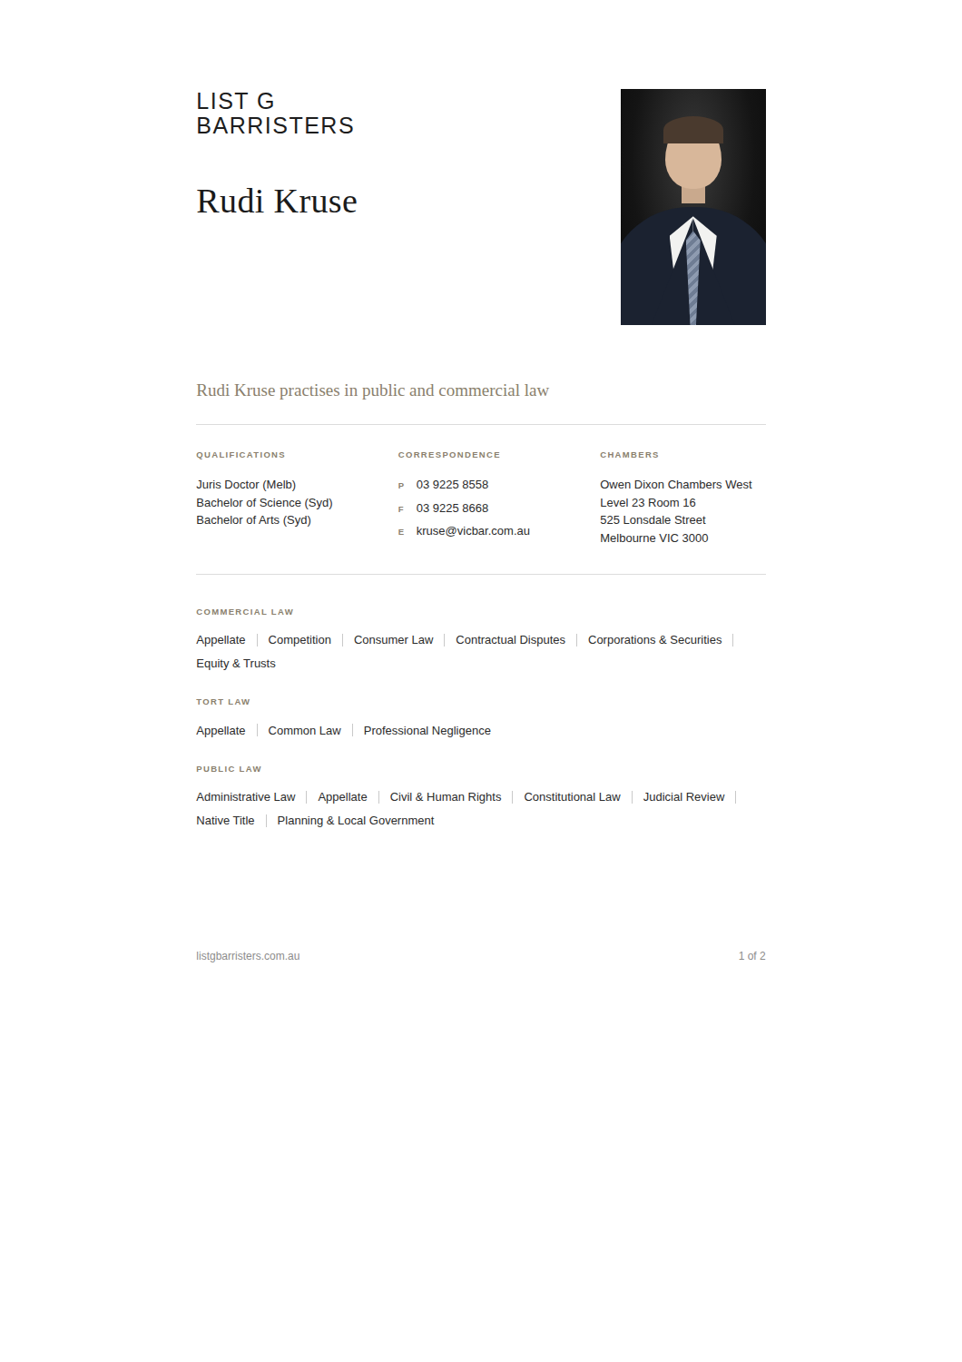List GBarristers
Rudi Kruse
Rudi Kruse practises in public and commercial law
Qualifications
Juris Doctor (Melb) Bachelor of Science (Syd) Bachelor of Arts (Syd)
Correspondence
P 03 9225 8558
F 03 9225 8668
Ekruse@vicbar.com.au
Chambers
Owen Dixon Chambers West Level 23 Room 16 525 Lonsdale Street Melbourne VIC 3000
Commercial Law
Appellate
Competition
Consumer Law
Contractual Disputes
Corporations & Securities
Equity & Trusts
Tort Law
Appellate
Common Law
Professional Negligence
Public Law
Administrative Law
Appellate
Civil & Human Rights
Constitutional Law
Judicial Review
Native Title
Planning & Local Government
listgbarristers.com.au 1 of 2